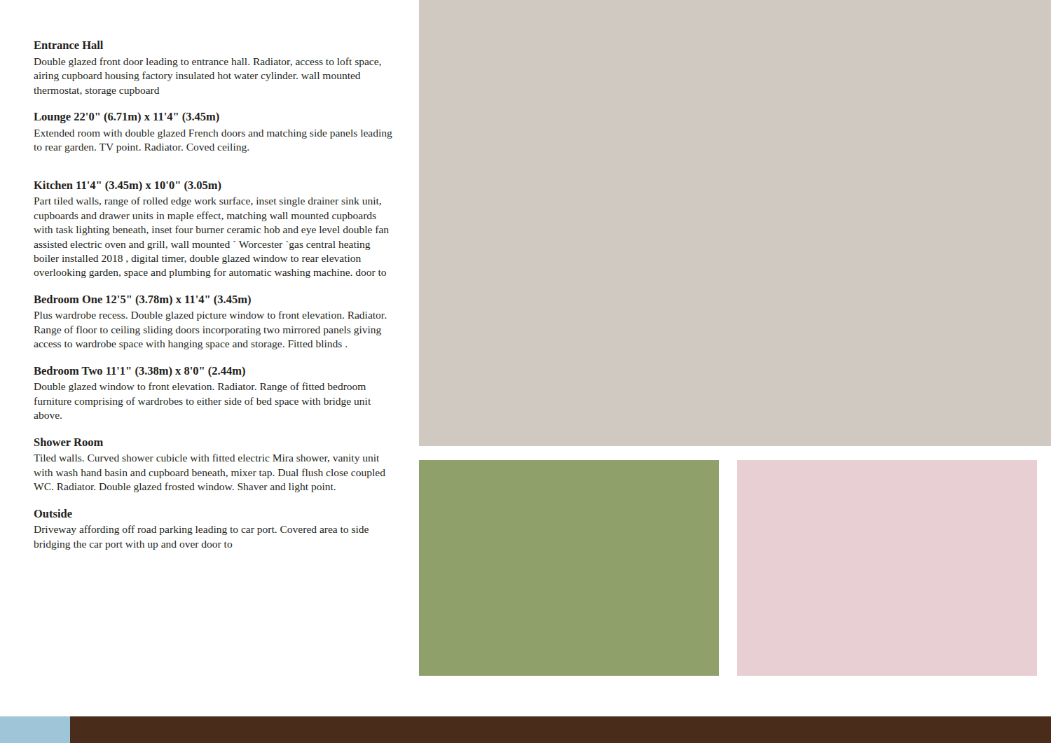Entrance Hall
Double glazed front door leading to entrance hall. Radiator, access to loft space, airing cupboard housing factory insulated hot water cylinder. wall mounted thermostat, storage cupboard
Lounge 22'0" (6.71m) x 11'4" (3.45m)
Extended room with double glazed French doors and matching side panels leading to rear garden. TV point. Radiator. Coved ceiling.
Kitchen 11'4" (3.45m) x 10'0" (3.05m)
Part tiled walls, range of rolled edge work surface, inset single drainer sink unit, cupboards and drawer units in maple effect, matching wall mounted cupboards with task lighting beneath, inset four burner ceramic hob and eye level double fan assisted electric oven and grill, wall mounted ` Worcester `gas central heating boiler installed 2018 , digital timer, double glazed window to rear elevation overlooking garden, space and plumbing for automatic washing machine. door to
Bedroom One 12'5" (3.78m) x 11'4" (3.45m)
Plus wardrobe recess. Double glazed picture window to front elevation. Radiator. Range of floor to ceiling sliding doors incorporating two mirrored panels giving access to wardrobe space with hanging space and storage. Fitted blinds .
Bedroom Two 11'1" (3.38m) x 8'0" (2.44m)
Double glazed window to front elevation. Radiator. Range of fitted bedroom furniture comprising of wardrobes to either side of bed space with bridge unit above.
Shower Room
Tiled walls. Curved shower cubicle with fitted electric Mira shower, vanity unit with wash hand basin and cupboard beneath, mixer tap. Dual flush close coupled WC. Radiator. Double glazed frosted window. Shaver and light point.
Outside
Driveway affording off road parking leading to car port. Covered area to side bridging the car port with up and over door to